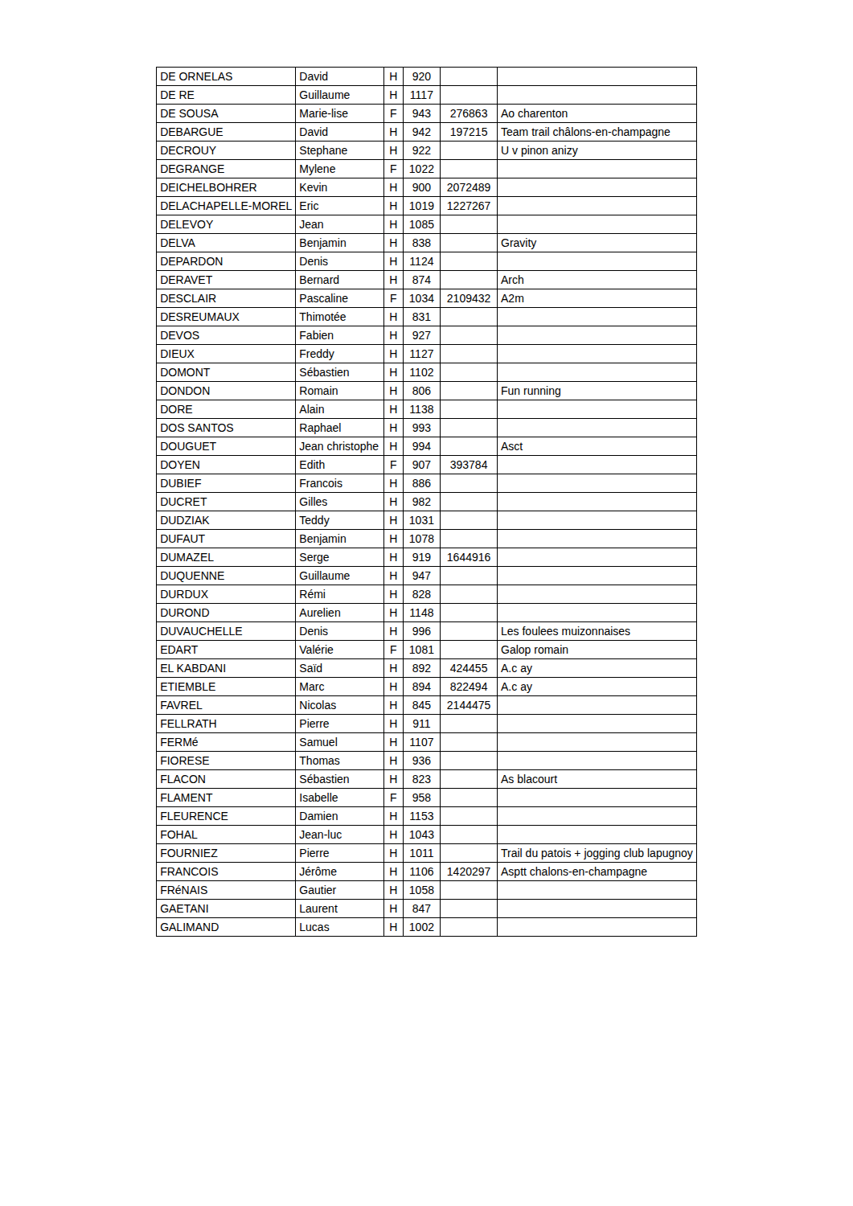| DE ORNELAS | David | H | 920 | | |
| DE RE | Guillaume | H | 1117 | | |
| DE SOUSA | Marie-lise | F | 943 | 276863 | Ao charenton |
| DEBARGUE | David | H | 942 | 197215 | Team trail châlons-en-champagne |
| DECROUY | Stephane | H | 922 | | U v pinon anizy |
| DEGRANGE | Mylene | F | 1022 | | |
| DEICHELBOHRER | Kevin | H | 900 | 2072489 | |
| DELACHAPELLE-MOREL | Eric | H | 1019 | 1227267 | |
| DELEVOY | Jean | H | 1085 | | |
| DELVA | Benjamin | H | 838 | | Gravity |
| DEPARDON | Denis | H | 1124 | | |
| DERAVET | Bernard | H | 874 | | Arch |
| DESCLAIR | Pascaline | F | 1034 | 2109432 | A2m |
| DESREUMAUX | Thimotée | H | 831 | | |
| DEVOS | Fabien | H | 927 | | |
| DIEUX | Freddy | H | 1127 | | |
| DOMONT | Sébastien | H | 1102 | | |
| DONDON | Romain | H | 806 | | Fun running |
| DORE | Alain | H | 1138 | | |
| DOS SANTOS | Raphael | H | 993 | | |
| DOUGUET | Jean christophe | H | 994 | | Asct |
| DOYEN | Edith | F | 907 | 393784 | |
| DUBIEF | Francois | H | 886 | | |
| DUCRET | Gilles | H | 982 | | |
| DUDZIAK | Teddy | H | 1031 | | |
| DUFAUT | Benjamin | H | 1078 | | |
| DUMAZEL | Serge | H | 919 | 1644916 | |
| DUQUENNE | Guillaume | H | 947 | | |
| DURDUX | Rémi | H | 828 | | |
| DUROND | Aurelien | H | 1148 | | |
| DUVAUCHELLE | Denis | H | 996 | | Les foulees muizonnaises |
| EDART | Valérie | F | 1081 | | Galop romain |
| EL KABDANI | Saïd | H | 892 | 424455 | A.c ay |
| ETIEMBLE | Marc | H | 894 | 822494 | A.c ay |
| FAVREL | Nicolas | H | 845 | 2144475 | |
| FELLRATH | Pierre | H | 911 | | |
| FERMé | Samuel | H | 1107 | | |
| FIORESE | Thomas | H | 936 | | |
| FLACON | Sébastien | H | 823 | | As blacourt |
| FLAMENT | Isabelle | F | 958 | | |
| FLEURENCE | Damien | H | 1153 | | |
| FOHAL | Jean-luc | H | 1043 | | |
| FOURNIEZ | Pierre | H | 1011 | | Trail du patois + jogging club lapugnoy |
| FRANCOIS | Jérôme | H | 1106 | 1420297 | Asptt chalons-en-champagne |
| FRéNAIS | Gautier | H | 1058 | | |
| GAETANI | Laurent | H | 847 | | |
| GALIMAND | Lucas | H | 1002 | | |